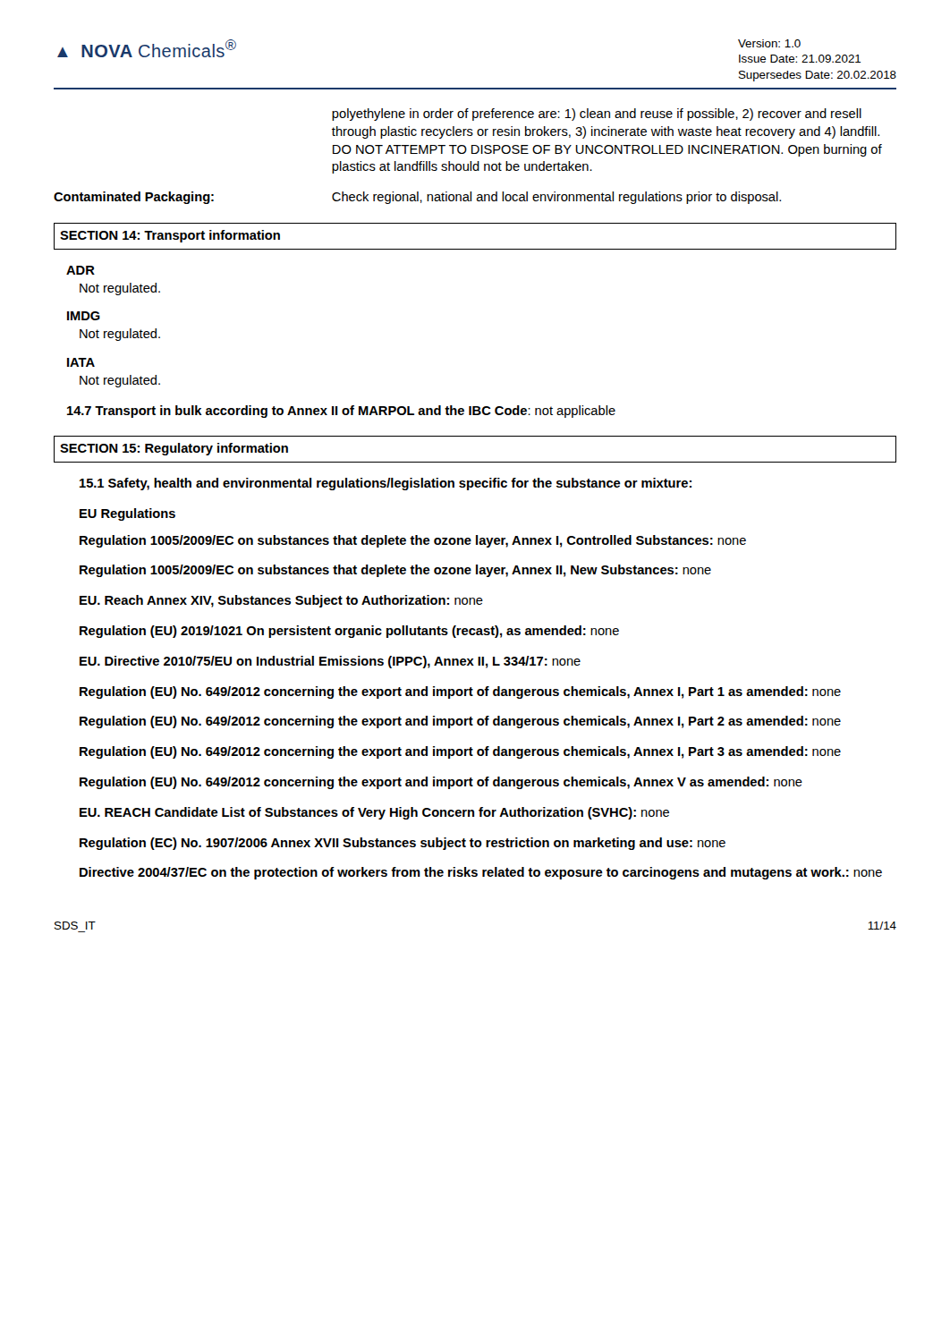▲ NOVA Chemicals®
Version: 1.0
Issue Date: 21.09.2021
Supersedes Date: 20.02.2018
polyethylene in order of preference are: 1) clean and reuse if possible, 2) recover and resell through plastic recyclers or resin brokers, 3) incinerate with waste heat recovery and 4) landfill. DO NOT ATTEMPT TO DISPOSE OF BY UNCONTROLLED INCINERATION. Open burning of plastics at landfills should not be undertaken.
Contaminated Packaging:
Check regional, national and local environmental regulations prior to disposal.
SECTION 14: Transport information
ADR
Not regulated.
IMDG
Not regulated.
IATA
Not regulated.
14.7 Transport in bulk according to Annex II of MARPOL and the IBC Code: not applicable
SECTION 15: Regulatory information
15.1 Safety, health and environmental regulations/legislation specific for the substance or mixture:
EU Regulations
Regulation 1005/2009/EC on substances that deplete the ozone layer, Annex I, Controlled Substances: none
Regulation 1005/2009/EC on substances that deplete the ozone layer, Annex II, New Substances: none
EU. Reach Annex XIV, Substances Subject to Authorization: none
Regulation (EU) 2019/1021 On persistent organic pollutants (recast), as amended: none
EU. Directive 2010/75/EU on Industrial Emissions (IPPC), Annex II, L 334/17: none
Regulation (EU) No. 649/2012 concerning the export and import of dangerous chemicals, Annex I, Part 1 as amended: none
Regulation (EU) No. 649/2012 concerning the export and import of dangerous chemicals, Annex I, Part 2 as amended: none
Regulation (EU) No. 649/2012 concerning the export and import of dangerous chemicals, Annex I, Part 3 as amended: none
Regulation (EU) No. 649/2012 concerning the export and import of dangerous chemicals, Annex V as amended: none
EU. REACH Candidate List of Substances of Very High Concern for Authorization (SVHC): none
Regulation (EC) No. 1907/2006 Annex XVII Substances subject to restriction on marketing and use: none
Directive 2004/37/EC on the protection of workers from the risks related to exposure to carcinogens and mutagens at work.: none
SDS_IT
11/14